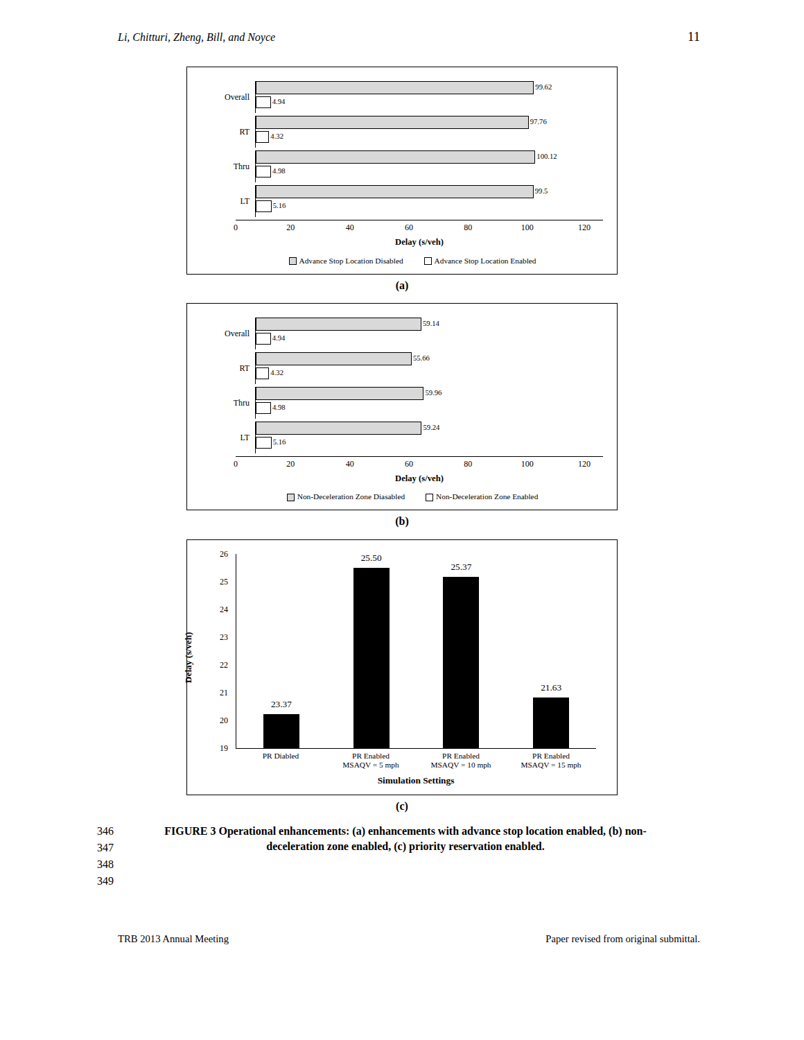Li, Chitturi, Zheng, Bill, and Noyce 11
Overall
99.62
4.94
RT
97.76
4.32
Thru
100.12
4.98
LT
99.5
5.16
020406080100120
Delay (s/veh)
Advance Stop Location Disabled
Advance Stop Location Enabled
(a)
Overall
59.14
4.94
RT
55.66
4.32
Thru
59.96
4.98
LT
59.24
5.16
020406080100120
Delay (s/veh)
Non-Deceleration Zone Diasabled
Non-Deceleration Zone Enabled
(b)
Delay (s/veh)
26
25
24
23
22
21
20
19
23.37
25.50
25.37
21.63
PR Diabled
PR Enabled
MSAQV = 5 mph
PR Enabled
MSAQV = 10 mph
PR Enabled
MSAQV = 15 mph
Simulation Settings
(c)
346
347
348
349
FIGURE 3 Operational enhancements: (a) enhancements with advance stop location enabled, (b) non-deceleration zone enabled, (c) priority reservation enabled.
TRB 2013 Annual Meeting Paper revised from original submittal.